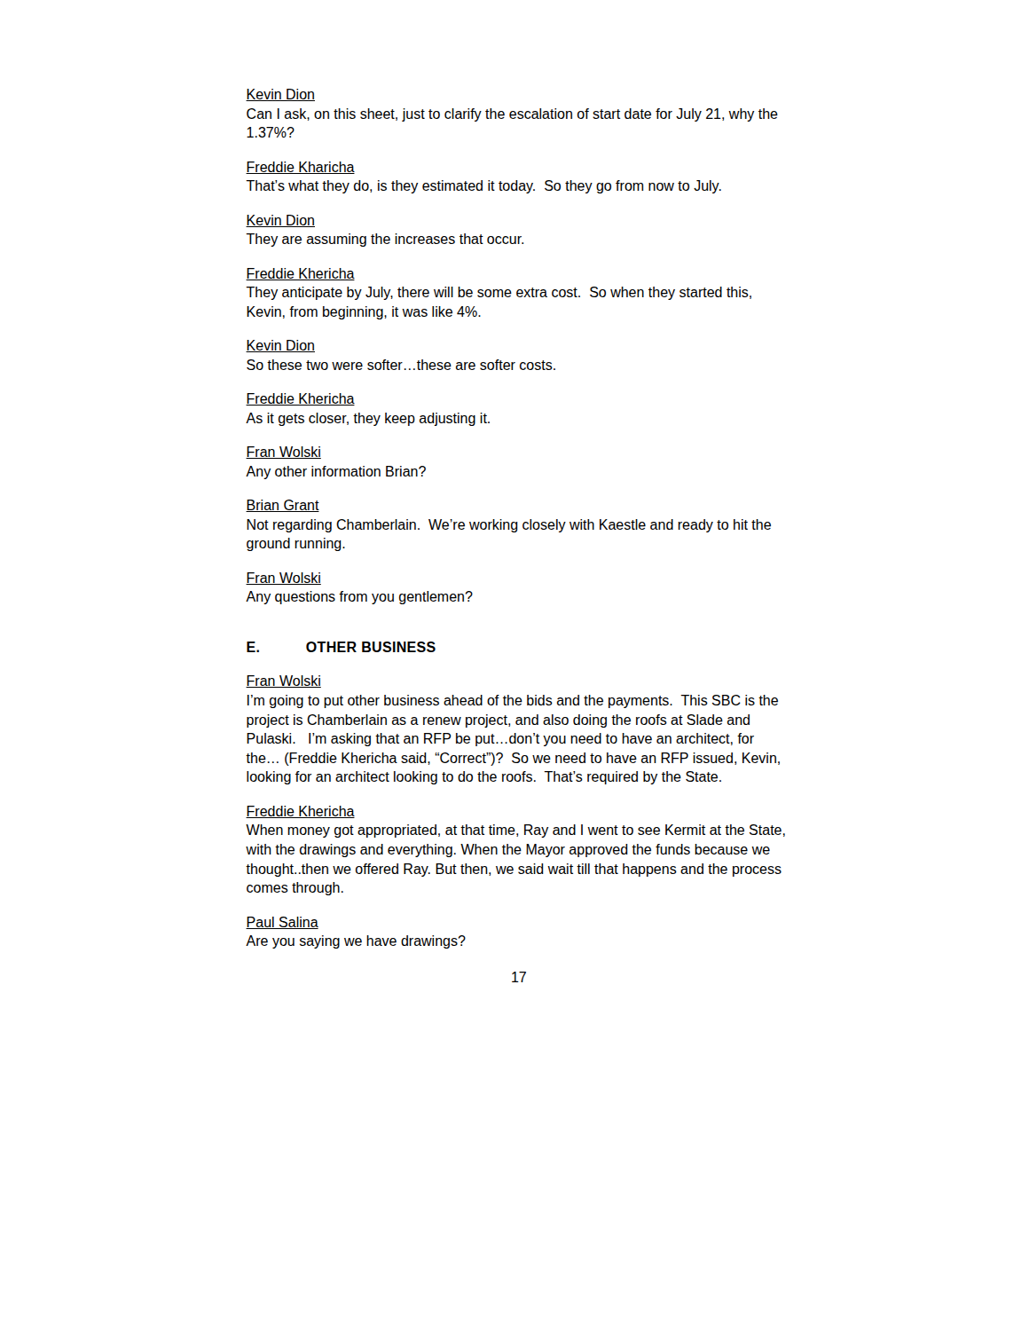Kevin Dion
Can I ask, on this sheet, just to clarify the escalation of start date for July 21, why the 1.37%?
Freddie Kharicha
That’s what they do, is they estimated it today. So they go from now to July.
Kevin Dion
They are assuming the increases that occur.
Freddie Khericha
They anticipate by July, there will be some extra cost. So when they started this, Kevin, from beginning, it was like 4%.
Kevin Dion
So these two were softer…these are softer costs.
Freddie Khericha
As it gets closer, they keep adjusting it.
Fran Wolski
Any other information Brian?
Brian Grant
Not regarding Chamberlain. We’re working closely with Kaestle and ready to hit the ground running.
Fran Wolski
Any questions from you gentlemen?
E. OTHER BUSINESS
Fran Wolski
I’m going to put other business ahead of the bids and the payments. This SBC is the project is Chamberlain as a renew project, and also doing the roofs at Slade and Pulaski. I’m asking that an RFP be put…don’t you need to have an architect, for the… (Freddie Khericha said, “Correct”)? So we need to have an RFP issued, Kevin, looking for an architect looking to do the roofs. That’s required by the State.
Freddie Khericha
When money got appropriated, at that time, Ray and I went to see Kermit at the State, with the drawings and everything. When the Mayor approved the funds because we thought..then we offered Ray. But then, we said wait till that happens and the process comes through.
Paul Salina
Are you saying we have drawings?
17